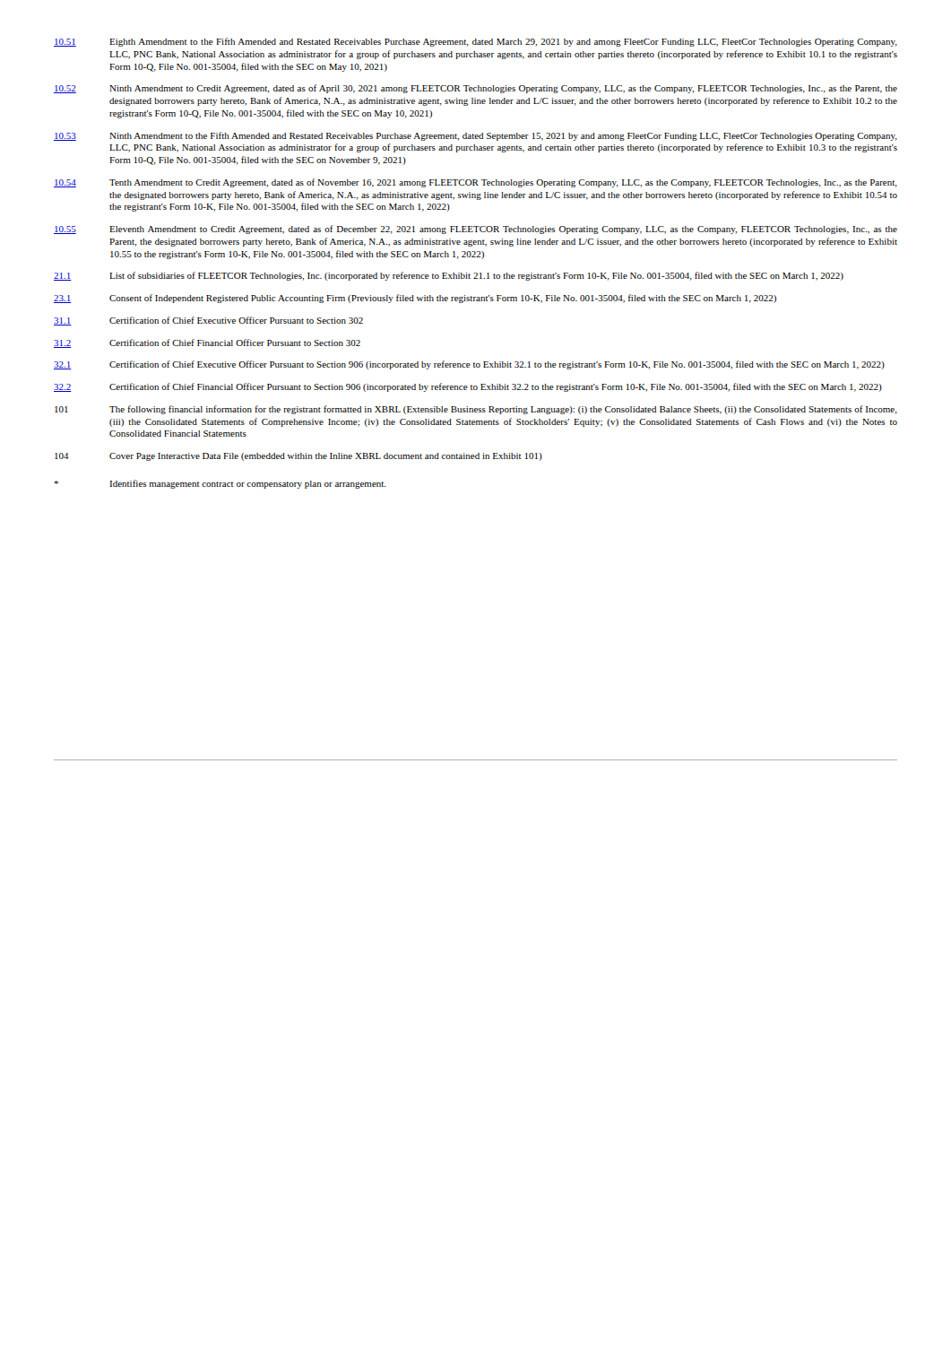| 10.51 | Eighth Amendment to the Fifth Amended and Restated Receivables Purchase Agreement, dated March 29, 2021 by and among FleetCor Funding LLC, FleetCor Technologies Operating Company, LLC, PNC Bank, National Association as administrator for a group of purchasers and purchaser agents, and certain other parties thereto (incorporated by reference to Exhibit 10.1 to the registrant's Form 10-Q, File No. 001-35004, filed with the SEC on May 10, 2021) |
| 10.52 | Ninth Amendment to Credit Agreement, dated as of April 30, 2021 among FLEETCOR Technologies Operating Company, LLC, as the Company, FLEETCOR Technologies, Inc., as the Parent, the designated borrowers party hereto, Bank of America, N.A., as administrative agent, swing line lender and L/C issuer, and the other borrowers hereto (incorporated by reference to Exhibit 10.2 to the registrant's Form 10-Q, File No. 001-35004, filed with the SEC on May 10, 2021) |
| 10.53 | Ninth Amendment to the Fifth Amended and Restated Receivables Purchase Agreement, dated September 15, 2021 by and among FleetCor Funding LLC, FleetCor Technologies Operating Company, LLC, PNC Bank, National Association as administrator for a group of purchasers and purchaser agents, and certain other parties thereto (incorporated by reference to Exhibit 10.3 to the registrant's Form 10-Q, File No. 001-35004, filed with the SEC on November 9, 2021) |
| 10.54 | Tenth Amendment to Credit Agreement, dated as of November 16, 2021 among FLEETCOR Technologies Operating Company, LLC, as the Company, FLEETCOR Technologies, Inc., as the Parent, the designated borrowers party hereto, Bank of America, N.A., as administrative agent, swing line lender and L/C issuer, and the other borrowers hereto (incorporated by reference to Exhibit 10.54 to the registrant's Form 10-K, File No. 001-35004, filed with the SEC on March 1, 2022) |
| 10.55 | Eleventh Amendment to Credit Agreement, dated as of December 22, 2021 among FLEETCOR Technologies Operating Company, LLC, as the Company, FLEETCOR Technologies, Inc., as the Parent, the designated borrowers party hereto, Bank of America, N.A., as administrative agent, swing line lender and L/C issuer, and the other borrowers hereto (incorporated by reference to Exhibit 10.55 to the registrant's Form 10-K, File No. 001-35004, filed with the SEC on March 1, 2022) |
| 21.1 | List of subsidiaries of FLEETCOR Technologies, Inc. (incorporated by reference to Exhibit 21.1 to the registrant's Form 10-K, File No. 001-35004, filed with the SEC on March 1, 2022) |
| 23.1 | Consent of Independent Registered Public Accounting Firm (Previously filed with the registrant's Form 10-K, File No. 001-35004, filed with the SEC on March 1, 2022) |
| 31.1 | Certification of Chief Executive Officer Pursuant to Section 302 |
| 31.2 | Certification of Chief Financial Officer Pursuant to Section 302 |
| 32.1 | Certification of Chief Executive Officer Pursuant to Section 906 (incorporated by reference to Exhibit 32.1 to the registrant's Form 10-K, File No. 001-35004, filed with the SEC on March 1, 2022) |
| 32.2 | Certification of Chief Financial Officer Pursuant to Section 906 (incorporated by reference to Exhibit 32.2 to the registrant's Form 10-K, File No. 001-35004, filed with the SEC on March 1, 2022) |
| 101 | The following financial information for the registrant formatted in XBRL (Extensible Business Reporting Language): (i) the Consolidated Balance Sheets, (ii) the Consolidated Statements of Income, (iii) the Consolidated Statements of Comprehensive Income; (iv) the Consolidated Statements of Stockholders' Equity; (v) the Consolidated Statements of Cash Flows and (vi) the Notes to Consolidated Financial Statements |
| 104 | Cover Page Interactive Data File (embedded within the Inline XBRL document and contained in Exhibit 101) |
| * | Identifies management contract or compensatory plan or arrangement. |